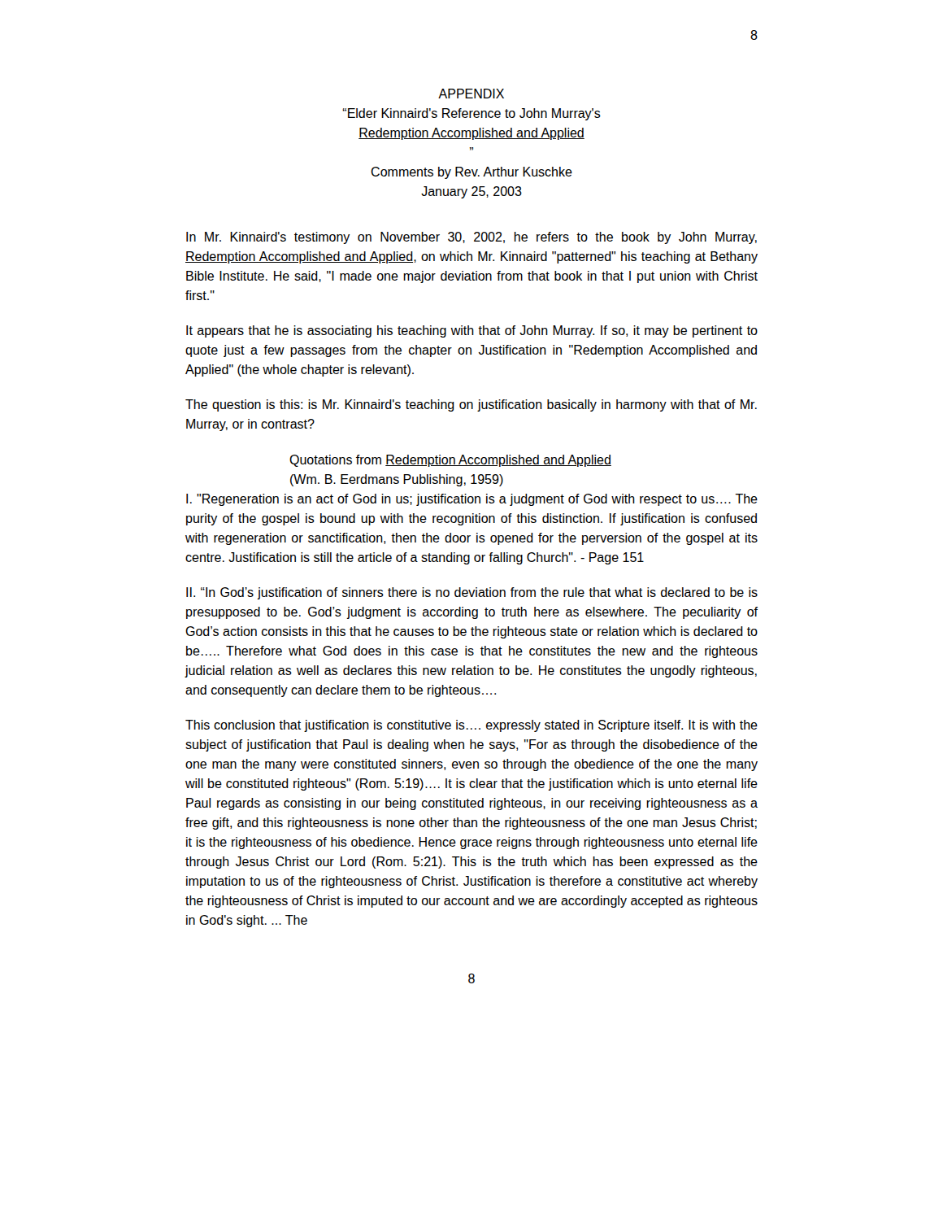8
APPENDIX
“Elder Kinnaird's Reference to John Murray's
Redemption Accomplished and Applied
”
Comments by Rev. Arthur Kuschke
January 25, 2003
In Mr. Kinnaird's testimony on November 30, 2002, he refers to the book by John Murray, Redemption Accomplished and Applied, on which Mr. Kinnaird "patterned" his teaching at Bethany Bible Institute. He said, "I made one major deviation from that book in that I put union with Christ first."
It appears that he is associating his teaching with that of John Murray. If so, it may be pertinent to quote just a few passages from the chapter on Justification in "Redemption Accomplished and Applied" (the whole chapter is relevant).
The question is this: is Mr. Kinnaird's teaching on justification basically in harmony with that of Mr. Murray, or in contrast?
Quotations from Redemption Accomplished and Applied
(Wm. B. Eerdmans Publishing, 1959)
I. "Regeneration is an act of God in us; justification is a judgment of God with respect to us…. The purity of the gospel is bound up with the recognition of this distinction. If justification is confused with regeneration or sanctification, then the door is opened for the perversion of the gospel at its centre. Justification is still the article of a standing or falling Church". - Page 151
II. “In God’s justification of sinners there is no deviation from the rule that what is declared to be is presupposed to be. God’s judgment is according to truth here as elsewhere. The peculiarity of God’s action consists in this that he causes to be the righteous state or relation which is declared to be….. Therefore what God does in this case is that he constitutes the new and the righteous judicial relation as well as declares this new relation to be. He constitutes the ungodly righteous, and consequently can declare them to be righteous….
This conclusion that justification is constitutive is…. expressly stated in Scripture itself. It is with the subject of justification that Paul is dealing when he says, "For as through the disobedience of the one man the many were constituted sinners, even so through the obedience of the one the many will be constituted righteous" (Rom. 5:19)…. It is clear that the justification which is unto eternal life Paul regards as consisting in our being constituted righteous, in our receiving righteousness as a free gift, and this righteousness is none other than the righteousness of the one man Jesus Christ; it is the righteousness of his obedience. Hence grace reigns through righteousness unto eternal life through Jesus Christ our Lord (Rom. 5:21). This is the truth which has been expressed as the imputation to us of the righteousness of Christ. Justification is therefore a constitutive act whereby the righteousness of Christ is imputed to our account and we are accordingly accepted as righteous in God's sight. ... The
8